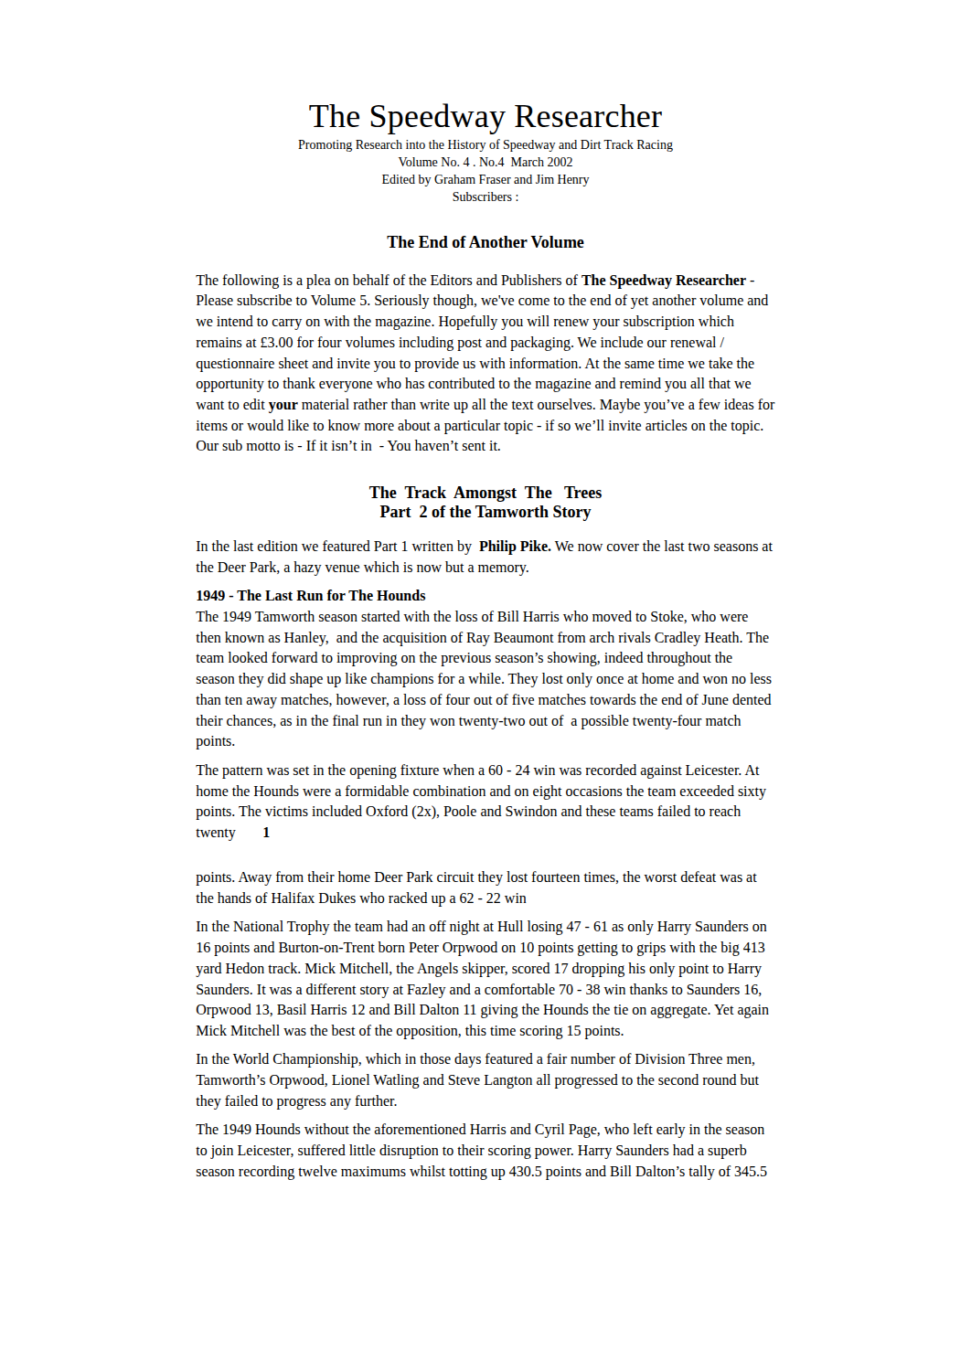The Speedway Researcher
Promoting Research into the History of Speedway and Dirt Track Racing Volume No. 4 . No.4 March 2002 Edited by Graham Fraser and Jim Henry Subscribers :
The End of Another Volume
The following is a plea on behalf of the Editors and Publishers of The Speedway Researcher - Please subscribe to Volume 5. Seriously though, we've come to the end of yet another volume and we intend to carry on with the magazine. Hopefully you will renew your subscription which remains at £3.00 for four volumes including post and packaging. We include our renewal / questionnaire sheet and invite you to provide us with information. At the same time we take the opportunity to thank everyone who has contributed to the magazine and remind you all that we want to edit your material rather than write up all the text ourselves. Maybe you’ve a few ideas for items or would like to know more about a particular topic - if so we’ll invite articles on the topic. Our sub motto is - If it isn’t in - You haven’t sent it.
The Track Amongst The TreesPart 2 of the Tamworth Story
In the last edition we featured Part 1 written by Philip Pike. We now cover the last two seasons at the Deer Park, a hazy venue which is now but a memory.
1949 - The Last Run for The Hounds
The 1949 Tamworth season started with the loss of Bill Harris who moved to Stoke, who were then known as Hanley, and the acquisition of Ray Beaumont from arch rivals Cradley Heath. The team looked forward to improving on the previous season’s showing, indeed throughout the season they did shape up like champions for a while. They lost only once at home and won no less than ten away matches, however, a loss of four out of five matches towards the end of June dented their chances, as in the final run in they won twenty-two out of a possible twenty-four match points.
The pattern was set in the opening fixture when a 60 - 24 win was recorded against Leicester. At home the Hounds were a formidable combination and on eight occasions the team exceeded sixty points. The victims included Oxford (2x), Poole and Swindon and these teams failed to reach twenty 1
points. Away from their home Deer Park circuit they lost fourteen times, the worst defeat was at the hands of Halifax Dukes who racked up a 62 - 22 win
In the National Trophy the team had an off night at Hull losing 47 - 61 as only Harry Saunders on 16 points and Burton-on-Trent born Peter Orpwood on 10 points getting to grips with the big 413 yard Hedon track. Mick Mitchell, the Angels skipper, scored 17 dropping his only point to Harry Saunders. It was a different story at Fazley and a comfortable 70 - 38 win thanks to Saunders 16, Orpwood 13, Basil Harris 12 and Bill Dalton 11 giving the Hounds the tie on aggregate. Yet again Mick Mitchell was the best of the opposition, this time scoring 15 points.
In the World Championship, which in those days featured a fair number of Division Three men, Tamworth’s Orpwood, Lionel Watling and Steve Langton all progressed to the second round but they failed to progress any further.
The 1949 Hounds without the aforementioned Harris and Cyril Page, who left early in the season to join Leicester, suffered little disruption to their scoring power. Harry Saunders had a superb season recording twelve maximums whilst totting up 430.5 points and Bill Dalton’s tally of 345.5